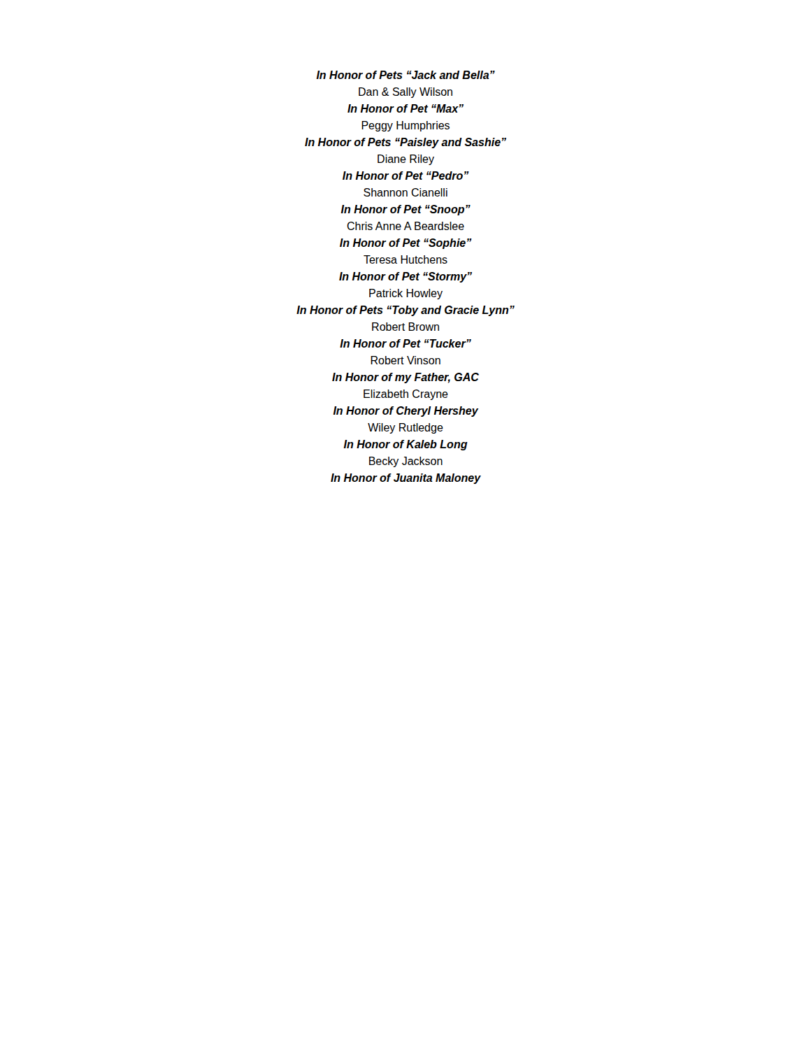In Honor of Pets “Jack and Bella”
Dan & Sally Wilson
In Honor of Pet “Max”
Peggy Humphries
In Honor of Pets “Paisley and Sashie”
Diane Riley
In Honor of Pet “Pedro”
Shannon Cianelli
In Honor of Pet “Snoop”
Chris Anne A Beardslee
In Honor of Pet “Sophie”
Teresa Hutchens
In Honor of Pet “Stormy”
Patrick Howley
In Honor of Pets “Toby and Gracie Lynn”
Robert Brown
In Honor of Pet “Tucker”
Robert Vinson
In Honor of my Father, GAC
Elizabeth Crayne
In Honor of Cheryl Hershey
Wiley Rutledge
In Honor of Kaleb Long
Becky Jackson
In Honor of Juanita Maloney